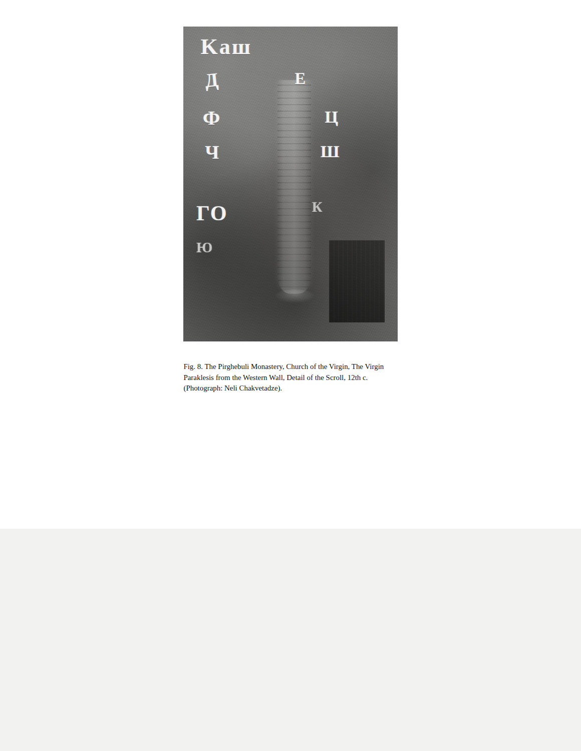Kаш Д Е Ф Ц Ч Ш ГО Ю К
Fig. 8. The Pirghebuli Monastery, Church of the Virgin, The Virgin Paraklesis from the Western Wall, Detail of the Scroll, 12th c. (Photograph: Neli Chakvetadze).